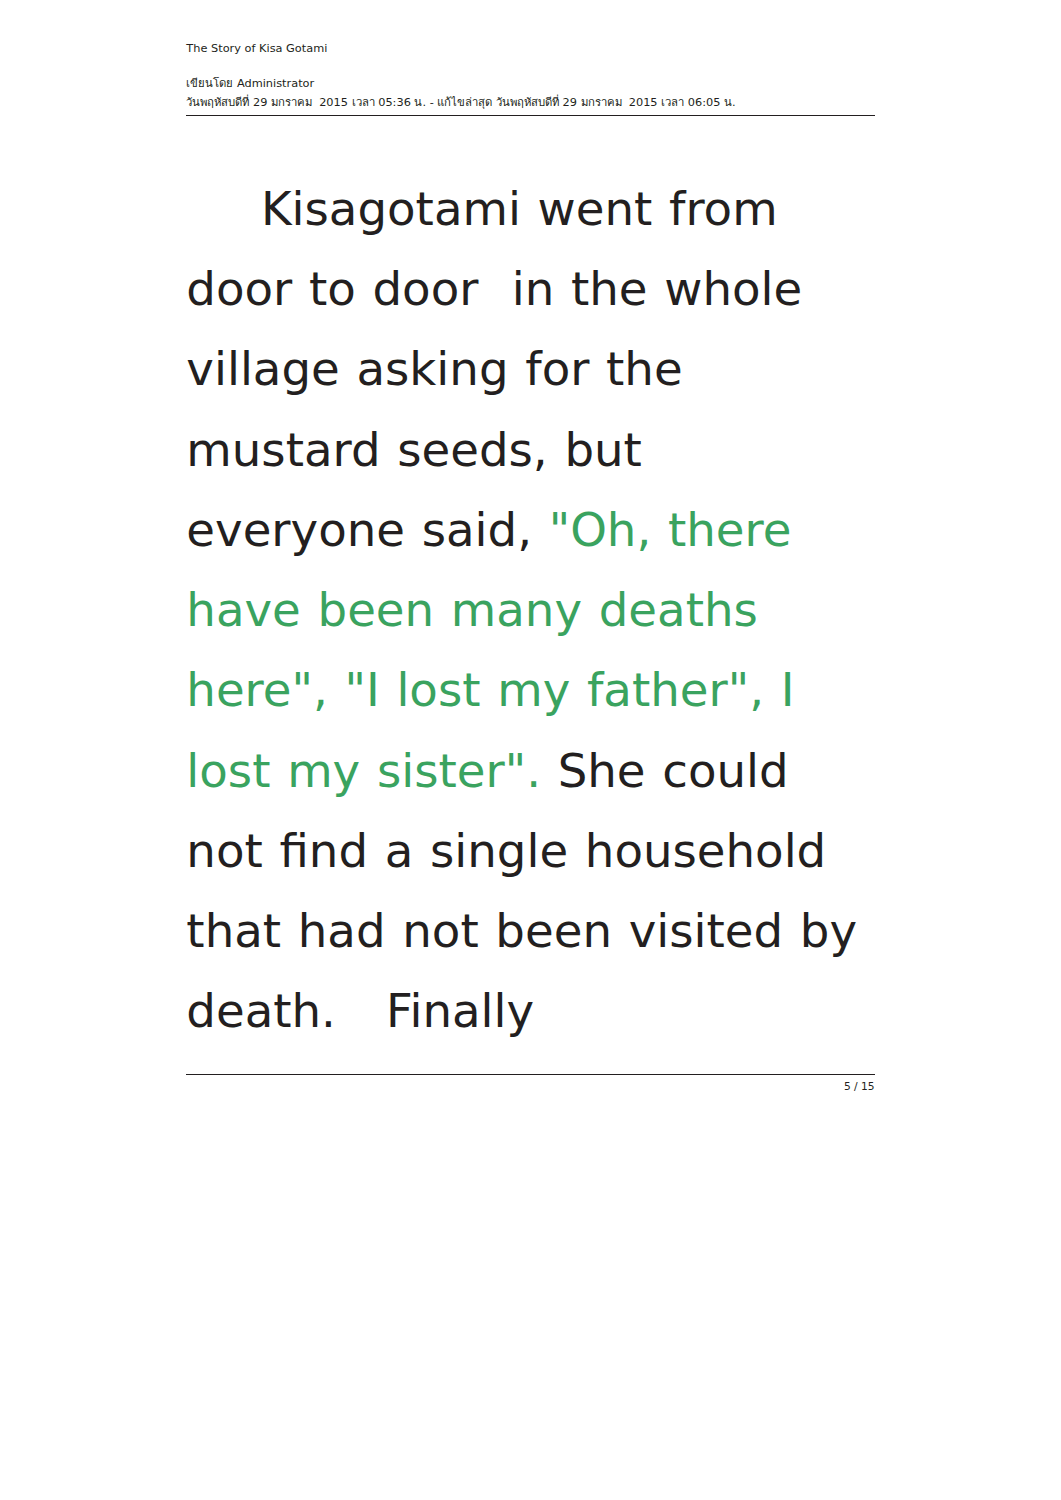The Story of Kisa Gotami
เขียนโดย Administrator
วันพฤหัสบดีที่ 29 มกราคม 2015 เวลา 05:36 น. - แก้ไขล่าสุด วันพฤหัสบดีที่ 29 มกราคม 2015 เวลา 06:05 น.
Kisagotami went from door to door in the whole village asking for the mustard seeds, but everyone said, "Oh, there have been many deaths here", "I lost my father", I lost my sister". She could not find a single household that had not been visited by death. Finally
5 / 15